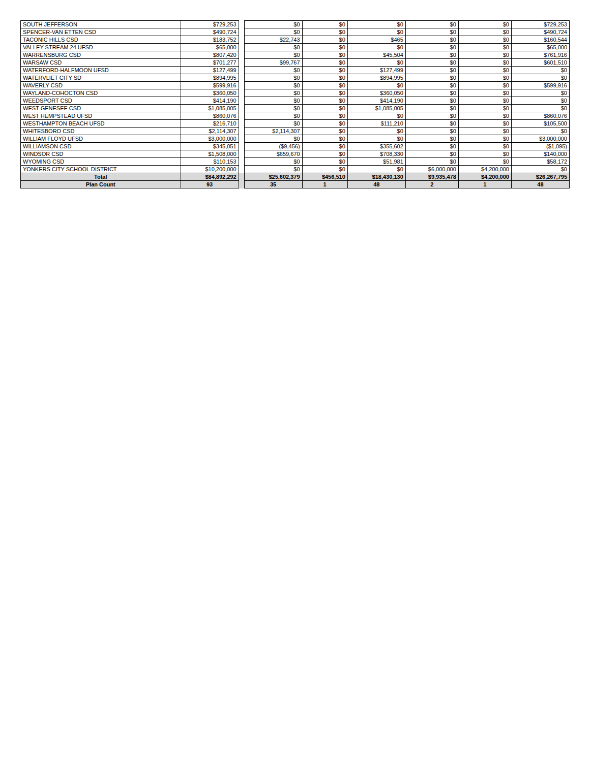| SOUTH JEFFERSON | $729,253 | | $0 | $0 | $0 | $0 | $0 | $729,253 |
| SPENCER-VAN ETTEN CSD | $490,724 | | $0 | $0 | $0 | $0 | $0 | $490,724 |
| TACONIC HILLS CSD | $183,752 | | $22,743 | $0 | $465 | $0 | $0 | $160,544 |
| VALLEY STREAM 24 UFSD | $65,000 | | $0 | $0 | $0 | $0 | $0 | $65,000 |
| WARRENSBURG CSD | $807,420 | | $0 | $0 | $45,504 | $0 | $0 | $761,916 |
| WARSAW CSD | $701,277 | | $99,767 | $0 | $0 | $0 | $0 | $601,510 |
| WATERFORD-HALFMOON UFSD | $127,499 | | $0 | $0 | $127,499 | $0 | $0 | $0 |
| WATERVLIET CITY SD | $894,995 | | $0 | $0 | $894,995 | $0 | $0 | $0 |
| WAVERLY CSD | $599,916 | | $0 | $0 | $0 | $0 | $0 | $599,916 |
| WAYLAND-COHOCTON CSD | $360,050 | | $0 | $0 | $360,050 | $0 | $0 | $0 |
| WEEDSPORT CSD | $414,190 | | $0 | $0 | $414,190 | $0 | $0 | $0 |
| WEST GENESEE CSD | $1,085,005 | | $0 | $0 | $1,085,005 | $0 | $0 | $0 |
| WEST HEMPSTEAD UFSD | $860,076 | | $0 | $0 | $0 | $0 | $0 | $860,076 |
| WESTHAMPTON BEACH UFSD | $216,710 | | $0 | $0 | $111,210 | $0 | $0 | $105,500 |
| WHITESBORO CSD | $2,114,307 | | $2,114,307 | $0 | $0 | $0 | $0 | $0 |
| WILLIAM FLOYD UFSD | $3,000,000 | | $0 | $0 | $0 | $0 | $0 | $3,000,000 |
| WILLIAMSON CSD | $345,051 | | ($9,456) | $0 | $355,602 | $0 | $0 | ($1,095) |
| WINDSOR CSD | $1,508,000 | | $659,670 | $0 | $708,330 | $0 | $0 | $140,000 |
| WYOMING CSD | $110,153 | | $0 | $0 | $51,981 | $0 | $0 | $58,172 |
| YONKERS CITY SCHOOL DISTRICT | $10,200,000 | | $0 | $0 | $0 | $6,000,000 | $4,200,000 | $0 |
| Total | $84,892,292 | | $25,602,379 | $456,510 | $18,430,130 | $9,935,478 | $4,200,000 | $26,267,795 |
| Plan Count | 93 | | 35 | 1 | 48 | 2 | 1 | 48 |